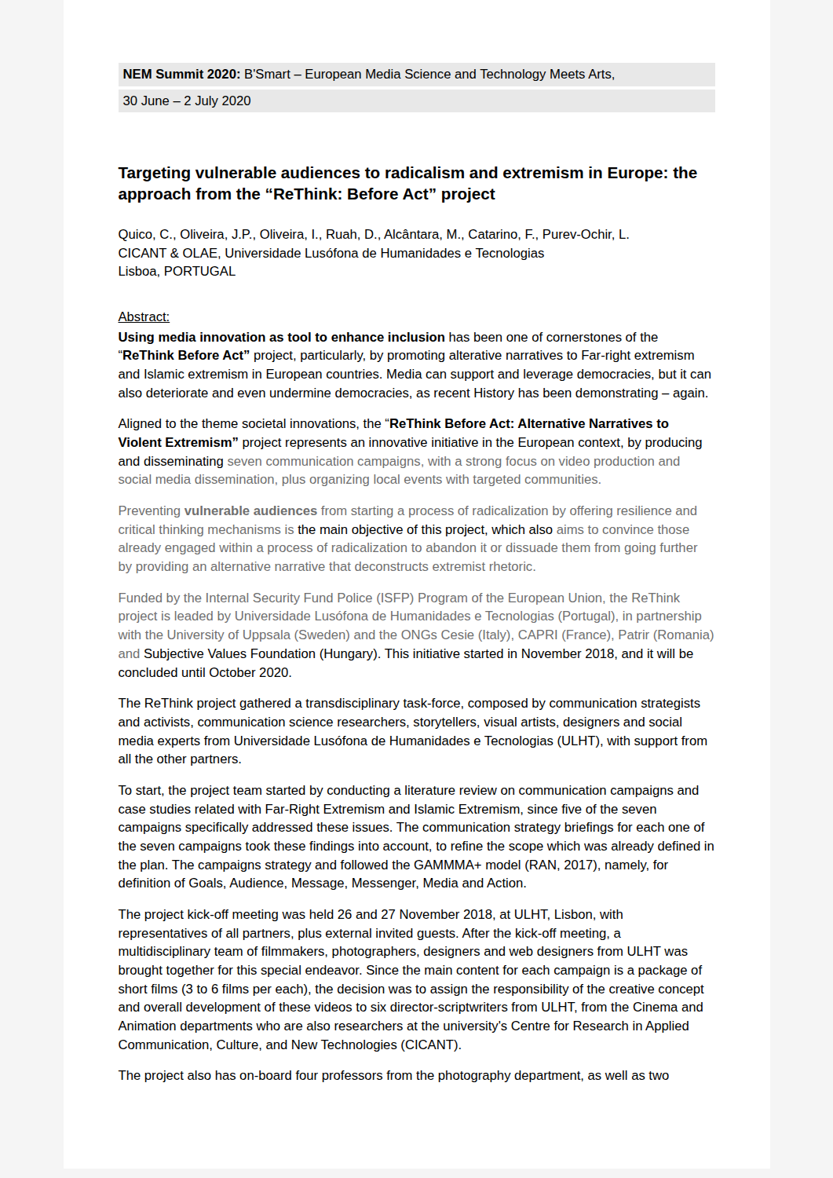NEM Summit 2020: B'Smart – European Media Science and Technology Meets Arts,
30 June – 2 July 2020
Targeting vulnerable audiences to radicalism and extremism in Europe: the approach from the “ReThink: Before Act” project
Quico, C., Oliveira, J.P., Oliveira, I., Ruah, D., Alcântara, M., Catarino, F., Purev-Ochir, L.
CICANT & OLAE, Universidade Lusófona de Humanidades e Tecnologias
Lisboa, PORTUGAL
Abstract:
Using media innovation as tool to enhance inclusion has been one of cornerstones of the “ReThink Before Act” project, particularly, by promoting alterative narratives to Far-right extremism and Islamic extremism in European countries. Media can support and leverage democracies, but it can also deteriorate and even undermine democracies, as recent History has been demonstrating – again.
Aligned to the theme societal innovations, the “ReThink Before Act: Alternative Narratives to Violent Extremism” project represents an innovative initiative in the European context, by producing and disseminating seven communication campaigns, with a strong focus on video production and social media dissemination, plus organizing local events with targeted communities.
Preventing vulnerable audiences from starting a process of radicalization by offering resilience and critical thinking mechanisms is the main objective of this project, which also aims to convince those already engaged within a process of radicalization to abandon it or dissuade them from going further by providing an alternative narrative that deconstructs extremist rhetoric.
Funded by the Internal Security Fund Police (ISFP) Program of the European Union, the ReThink project is leaded by Universidade Lusófona de Humanidades e Tecnologias (Portugal), in partnership with the University of Uppsala (Sweden) and the ONGs Cesie (Italy), CAPRI (France), Patrir (Romania) and Subjective Values Foundation (Hungary). This initiative started in November 2018, and it will be concluded until October 2020.
The ReThink project gathered a transdisciplinary task-force, composed by communication strategists and activists, communication science researchers, storytellers, visual artists, designers and social media experts from Universidade Lusófona de Humanidades e Tecnologias (ULHT), with support from all the other partners.
To start, the project team started by conducting a literature review on communication campaigns and case studies related with Far-Right Extremism and Islamic Extremism, since five of the seven campaigns specifically addressed these issues. The communication strategy briefings for each one of the seven campaigns took these findings into account, to refine the scope which was already defined in the plan. The campaigns strategy and followed the GAMMMA+ model (RAN, 2017), namely, for definition of Goals, Audience, Message, Messenger, Media and Action.
The project kick-off meeting was held 26 and 27 November 2018, at ULHT, Lisbon, with representatives of all partners, plus external invited guests. After the kick-off meeting, a multidisciplinary team of filmmakers, photographers, designers and web designers from ULHT was brought together for this special endeavor. Since the main content for each campaign is a package of short films (3 to 6 films per each), the decision was to assign the responsibility of the creative concept and overall development of these videos to six director-scriptwriters from ULHT, from the Cinema and Animation departments who are also researchers at the university's Centre for Research in Applied Communication, Culture, and New Technologies (CICANT).
The project also has on-board four professors from the photography department, as well as two